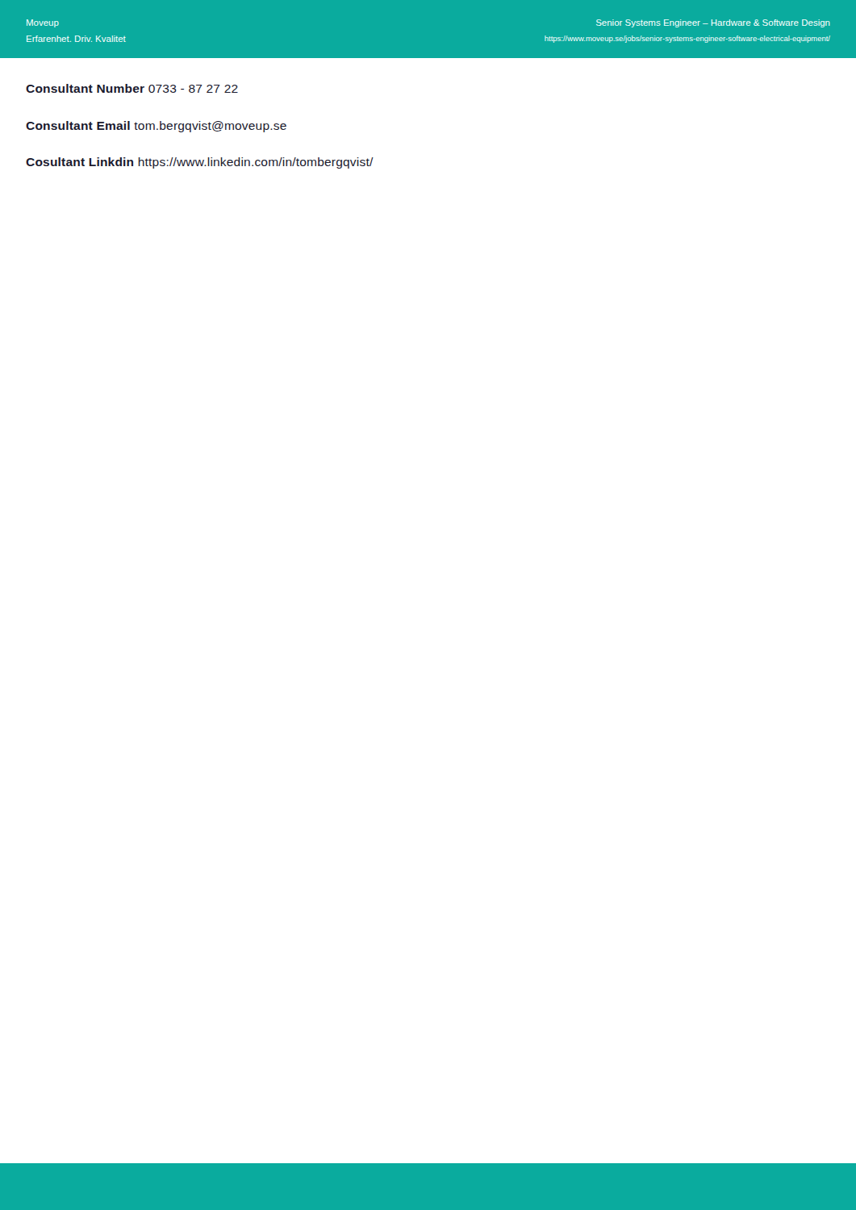Moveup Erfarenhet. Driv. Kvalitet
Senior Systems Engineer – Hardware & Software Design https://www.moveup.se/jobs/senior-systems-engineer-software-electrical-equipment/
Consultant Number 0733 - 87 27 22
Consultant Email tom.bergqvist@moveup.se
Cosultant Linkdin https://www.linkedin.com/in/tombergqvist/